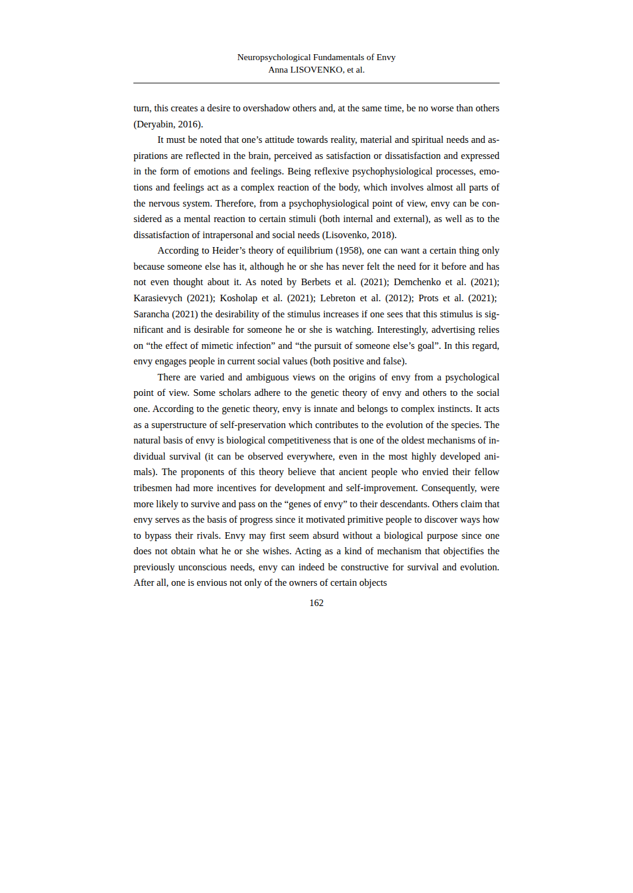Neuropsychological Fundamentals of Envy Anna LISOVENKO, et al.
turn, this creates a desire to overshadow others and, at the same time, be no worse than others (Deryabin, 2016).
It must be noted that one’s attitude towards reality, material and spiritual needs and aspirations are reflected in the brain, perceived as satisfaction or dissatisfaction and expressed in the form of emotions and feelings. Being reflexive psychophysiological processes, emotions and feelings act as a complex reaction of the body, which involves almost all parts of the nervous system. Therefore, from a psychophysiological point of view, envy can be considered as a mental reaction to certain stimuli (both internal and external), as well as to the dissatisfaction of intrapersonal and social needs (Lisovenko, 2018).
According to Heider’s theory of equilibrium (1958), one can want a certain thing only because someone else has it, although he or she has never felt the need for it before and has not even thought about it. As noted by Berbets et al. (2021); Demchenko et al. (2021); Karasievych (2021); Kosholap et al. (2021); Lebreton et al. (2012); Prots et al. (2021); Sarancha (2021) the desirability of the stimulus increases if one sees that this stimulus is significant and is desirable for someone he or she is watching. Interestingly, advertising relies on “the effect of mimetic infection” and “the pursuit of someone else’s goal”. In this regard, envy engages people in current social values (both positive and false).
There are varied and ambiguous views on the origins of envy from a psychological point of view. Some scholars adhere to the genetic theory of envy and others to the social one. According to the genetic theory, envy is innate and belongs to complex instincts. It acts as a superstructure of self-preservation which contributes to the evolution of the species. The natural basis of envy is biological competitiveness that is one of the oldest mechanisms of individual survival (it can be observed everywhere, even in the most highly developed animals). The proponents of this theory believe that ancient people who envied their fellow tribesmen had more incentives for development and self-improvement. Consequently, were more likely to survive and pass on the “genes of envy” to their descendants. Others claim that envy serves as the basis of progress since it motivated primitive people to discover ways how to bypass their rivals. Envy may first seem absurd without a biological purpose since one does not obtain what he or she wishes. Acting as a kind of mechanism that objectifies the previously unconscious needs, envy can indeed be constructive for survival and evolution. After all, one is envious not only of the owners of certain objects
162